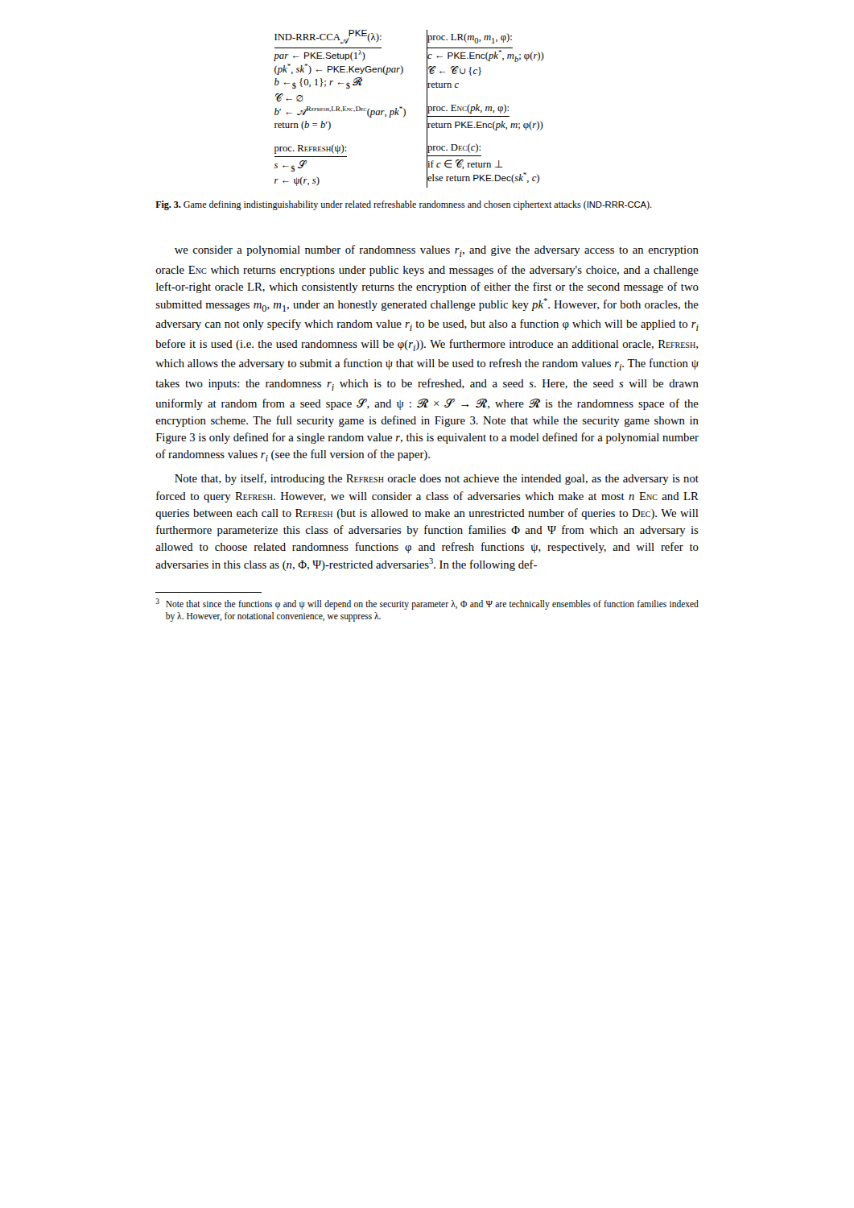| IND-RRR-CCA 𝒜 PKE (λ): par ← PKE.Setup (1 λ ) ( pk * , sk * ) ← PKE.KeyGen ( par ) b ← $ {0, 1}; r ← $ 𝓡 𝒞 ← ∅ b ′ ← 𝒜 Refresh,LR,Enc,Dec ( par , pk * ) return ( b = b ′) proc. Refresh (ψ): s ← $ 𝒮 r ← ψ( r , s ) | proc. LR( m 0 , m 1 , φ): c ← PKE.Enc ( pk * , m b ; φ( r )) 𝒞 ← 𝒞 ∪ { c } return c proc. Enc ( pk , m , φ): return PKE.Enc ( pk , m ; φ( r )) proc. Dec ( c ): if c ∈ 𝒞, return ⊥ else return PKE.Dec ( sk * , c ) |
Fig. 3. Game defining indistinguishability under related refreshable randomness and chosen ciphertext attacks (IND-RRR-CCA).
we consider a polynomial number of randomness values ri, and give the adversary access to an encryption oracle Enc which returns encryptions under public keys and messages of the adversary's choice, and a challenge left-or-right oracle LR, which consistently returns the encryption of either the first or the second message of two submitted messages m0, m1, under an honestly generated challenge public key pk*. However, for both oracles, the adversary can not only specify which random value ri to be used, but also a function φ which will be applied to ri before it is used (i.e. the used randomness will be φ(ri)). We furthermore introduce an additional oracle, Refresh, which allows the adversary to submit a function ψ that will be used to refresh the random values ri. The function ψ takes two inputs: the randomness ri which is to be refreshed, and a seed s. Here, the seed s will be drawn uniformly at random from a seed space 𝒮, and ψ : 𝓡 × 𝒮 → 𝓡, where 𝓡 is the randomness space of the encryption scheme. The full security game is defined in Figure 3. Note that while the security game shown in Figure 3 is only defined for a single random value r, this is equivalent to a model defined for a polynomial number of randomness values ri (see the full version of the paper).
Note that, by itself, introducing the Refresh oracle does not achieve the intended goal, as the adversary is not forced to query Refresh. However, we will consider a class of adversaries which make at most n Enc and LR queries between each call to Refresh (but is allowed to make an unrestricted number of queries to Dec). We will furthermore parameterize this class of adversaries by function families Φ and Ψ from which an adversary is allowed to choose related randomness functions φ and refresh functions ψ, respectively, and will refer to adversaries in this class as (n, Φ, Ψ)-restricted adversaries3. In the following def-
3 Note that since the functions φ and ψ will depend on the security parameter λ, Φ and Ψ are technically ensembles of function families indexed by λ. However, for notational convenience, we suppress λ.